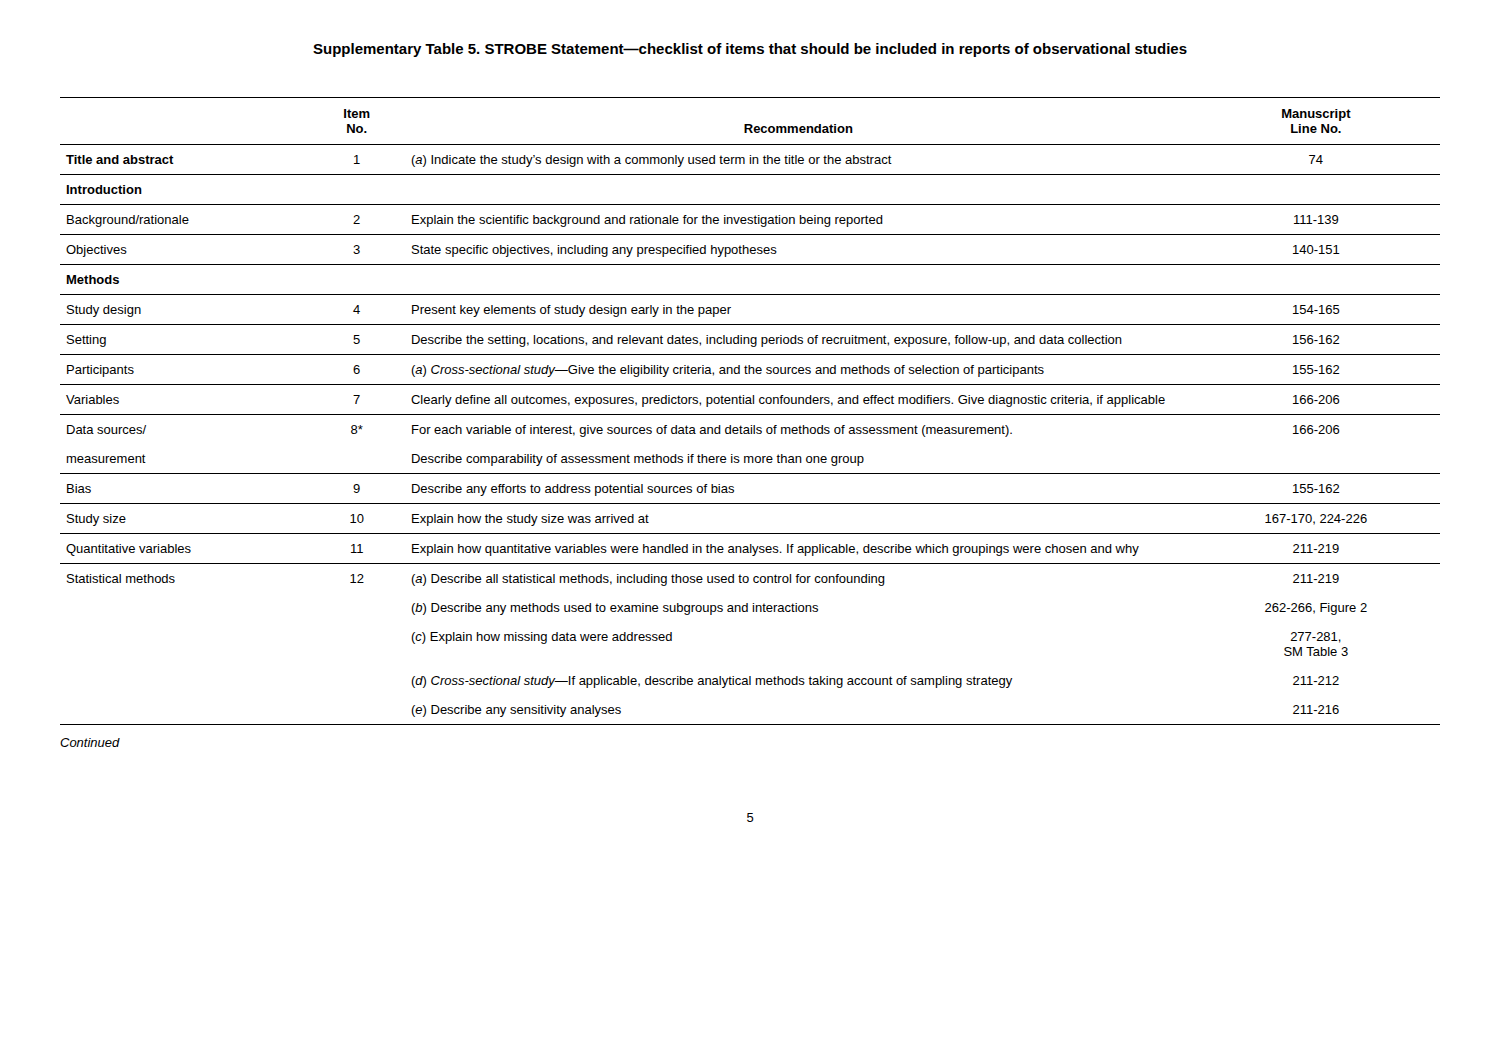Supplementary Table 5. STROBE Statement—checklist of items that should be included in reports of observational studies
| | Item No. | Recommendation | Manuscript Line No. |
| --- | --- | --- | --- |
| Title and abstract | 1 | ( a ) Indicate the study’s design with a commonly used term in the title or the abstract | 74 |
| Introduction | | | |
| Background/rationale | 2 | Explain the scientific background and rationale for the investigation being reported | 111-139 |
| Objectives | 3 | State specific objectives, including any prespecified hypotheses | 140-151 |
| Methods | | | |
| Study design | 4 | Present key elements of study design early in the paper | 154-165 |
| Setting | 5 | Describe the setting, locations, and relevant dates, including periods of recruitment, exposure, follow-up, and data collection | 156-162 |
| Participants | 6 | ( a ) Cross-sectional study —Give the eligibility criteria, and the sources and methods of selection of participants | 155-162 |
| Variables | 7 | Clearly define all outcomes, exposures, predictors, potential confounders, and effect modifiers. Give diagnostic criteria, if applicable | 166-206 |
| Data sources/ | 8* | For each variable of interest, give sources of data and details of methods of assessment (measurement). | 166-206 |
| measurement | | Describe comparability of assessment methods if there is more than one group | |
| Bias | 9 | Describe any efforts to address potential sources of bias | 155-162 |
| Study size | 10 | Explain how the study size was arrived at | 167-170, 224-226 |
| Quantitative variables | 11 | Explain how quantitative variables were handled in the analyses. If applicable, describe which groupings were chosen and why | 211-219 |
| Statistical methods | 12 | ( a ) Describe all statistical methods, including those used to control for confounding | 211-219 |
| | | ( b ) Describe any methods used to examine subgroups and interactions | 262-266, Figure 2 |
| | | ( c ) Explain how missing data were addressed | 277-281, SM Table 3 |
| | | ( d ) Cross-sectional study —If applicable, describe analytical methods taking account of sampling strategy | 211-212 |
| | | ( e ) Describe any sensitivity analyses | 211-216 |
Continued
5